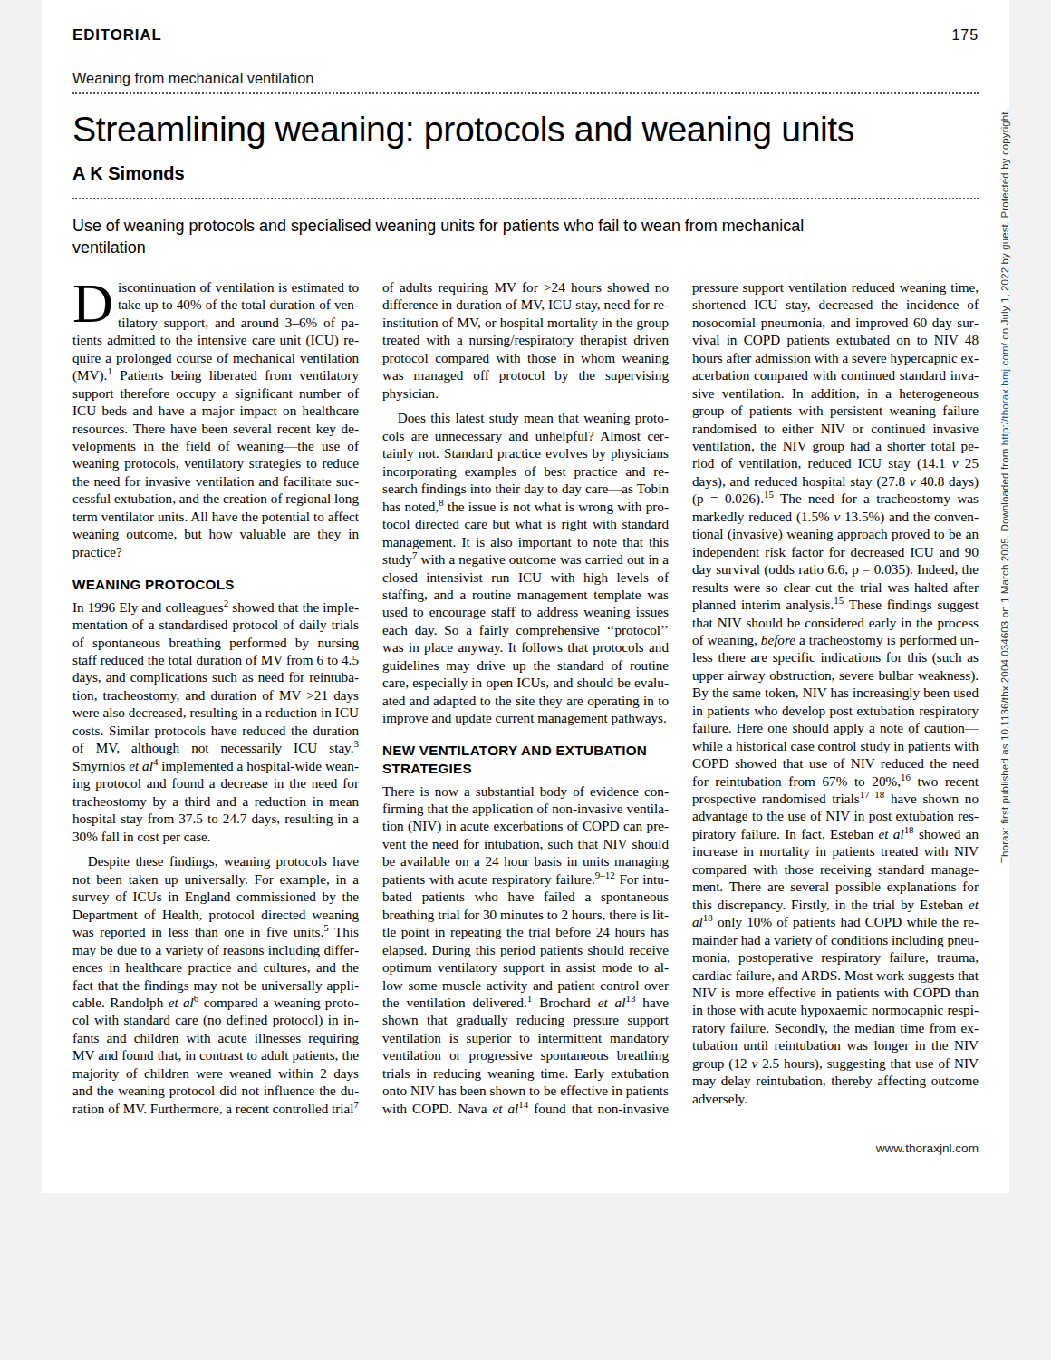Thorax: first published as 10.1136/thx.2004.034603 on 1 March 2005. Downloaded from http://thorax.bmj.com/ on July 1, 2022 by guest. Protected by copyright.
EDITORIAL
175
Weaning from mechanical ventilation
Streamlining weaning: protocols and weaning units
A K Simonds
Use of weaning protocols and specialised weaning units for patients who fail to wean from mechanical ventilation
Discontinuation of ventilation is estimated to take up to 40% of the total duration of ventilatory support, and around 3–6% of patients admitted to the intensive care unit (ICU) require a prolonged course of mechanical ventilation (MV).1 Patients being liberated from ventilatory support therefore occupy a significant number of ICU beds and have a major impact on healthcare resources. There have been several recent key developments in the field of weaning—the use of weaning protocols, ventilatory strategies to reduce the need for invasive ventilation and facilitate successful extubation, and the creation of regional long term ventilator units. All have the potential to affect weaning outcome, but how valuable are they in practice?
WEANING PROTOCOLS
In 1996 Ely and colleagues2 showed that the implementation of a standardised protocol of daily trials of spontaneous breathing performed by nursing staff reduced the total duration of MV from 6 to 4.5 days, and complications such as need for reintubation, tracheostomy, and duration of MV >21 days were also decreased, resulting in a reduction in ICU costs. Similar protocols have reduced the duration of MV, although not necessarily ICU stay.3 Smyrnios et al4 implemented a hospital-wide weaning protocol and found a decrease in the need for tracheostomy by a third and a reduction in mean hospital stay from 37.5 to 24.7 days, resulting in a 30% fall in cost per case.
Despite these findings, weaning protocols have not been taken up universally. For example, in a survey of ICUs in England commissioned by the Department of Health, protocol directed weaning was reported in less than one in five units.5 This may be due to a variety of reasons including differences in healthcare practice and cultures, and the fact that the findings may not be universally applicable. Randolph et al6 compared a weaning protocol with standard care (no defined protocol) in infants and children with acute illnesses requiring MV and found that, in contrast to adult patients, the majority of children were weaned within 2 days and the weaning protocol did not influence the duration of MV. Furthermore, a recent controlled trial7 of adults requiring MV for >24 hours showed no difference in duration of MV, ICU stay, need for re-institution of MV, or hospital mortality in the group treated with a nursing/respiratory therapist driven protocol compared with those in whom weaning was managed off protocol by the supervising physician.
Does this latest study mean that weaning protocols are unnecessary and unhelpful? Almost certainly not. Standard practice evolves by physicians incorporating examples of best practice and research findings into their day to day care—as Tobin has noted,8 the issue is not what is wrong with protocol directed care but what is right with standard management. It is also important to note that this study7 with a negative outcome was carried out in a closed intensivist run ICU with high levels of staffing, and a routine management template was used to encourage staff to address weaning issues each day. So a fairly comprehensive ‘‘protocol’’ was in place anyway. It follows that protocols and guidelines may drive up the standard of routine care, especially in open ICUs, and should be evaluated and adapted to the site they are operating in to improve and update current management pathways.
NEW VENTILATORY AND EXTUBATION STRATEGIES
There is now a substantial body of evidence confirming that the application of non-invasive ventilation (NIV) in acute excerbations of COPD can prevent the need for intubation, such that NIV should be available on a 24 hour basis in units managing patients with acute respiratory failure.9–12 For intubated patients who have failed a spontaneous breathing trial for 30 minutes to 2 hours, there is little point in repeating the trial before 24 hours has elapsed. During this period patients should receive optimum ventilatory support in assist mode to allow some muscle activity and patient control over the ventilation delivered.1 Brochard et al13 have shown that gradually reducing pressure support ventilation is superior to intermittent mandatory ventilation or progressive spontaneous breathing trials in reducing weaning time. Early extubation onto NIV has been shown to be effective in patients with COPD. Nava et al14 found that non-invasive pressure support ventilation reduced weaning time, shortened ICU stay, decreased the incidence of nosocomial pneumonia, and improved 60 day survival in COPD patients extubated on to NIV 48 hours after admission with a severe hypercapnic exacerbation compared with continued standard invasive ventilation. In addition, in a heterogeneous group of patients with persistent weaning failure randomised to either NIV or continued invasive ventilation, the NIV group had a shorter total period of ventilation, reduced ICU stay (14.1 v 25 days), and reduced hospital stay (27.8 v 40.8 days) (p = 0.026).15 The need for a tracheostomy was markedly reduced (1.5% v 13.5%) and the conventional (invasive) weaning approach proved to be an independent risk factor for decreased ICU and 90 day survival (odds ratio 6.6, p = 0.035). Indeed, the results were so clear cut the trial was halted after planned interim analysis.15 These findings suggest that NIV should be considered early in the process of weaning, before a tracheostomy is performed unless there are specific indications for this (such as upper airway obstruction, severe bulbar weakness). By the same token, NIV has increasingly been used in patients who develop post extubation respiratory failure. Here one should apply a note of caution—while a historical case control study in patients with COPD showed that use of NIV reduced the need for reintubation from 67% to 20%,16 two recent prospective randomised trials17 18 have shown no advantage to the use of NIV in post extubation respiratory failure. In fact, Esteban et al18 showed an increase in mortality in patients treated with NIV compared with those receiving standard management. There are several possible explanations for this discrepancy. Firstly, in the trial by Esteban et al18 only 10% of patients had COPD while the remainder had a variety of conditions including pneumonia, postoperative respiratory failure, trauma, cardiac failure, and ARDS. Most work suggests that NIV is more effective in patients with COPD than in those with acute hypoxaemic normocapnic respiratory failure. Secondly, the median time from extubation until reintubation was longer in the NIV group (12 v 2.5 hours), suggesting that use of NIV may delay reintubation, thereby affecting outcome adversely.
www.thoraxjnl.com